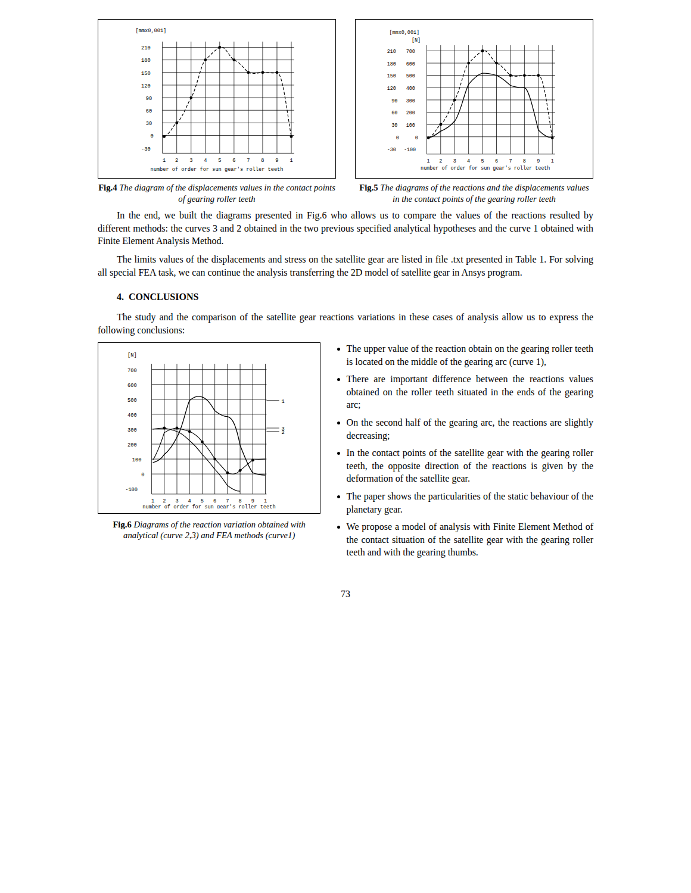[mmx0,001] 210 180 150 120 90 60 30 0 -30 1 2 3 4 5 6 7 8 9 1 number of order for sun gear's roller teeth
Fig.4 The diagram of the displacements values in the contact points of gearing roller teeth
[mmx0,001] [N] 210 180 150 120 90 60 30 0 -30 700 600 500 400 300 200 100 0 -100 1 2 3 4 5 6 7 8 9 1 number of order for sun gear's roller teeth
Fig.5 The diagrams of the reactions and the displacements values in the contact points of the gearing roller teeth
In the end, we built the diagrams presented in Fig.6 who allows us to compare the values of the reactions resulted by different methods: the curves 3 and 2 obtained in the two previous specified analytical hypotheses and the curve 1 obtained with Finite Element Analysis Method.
The limits values of the displacements and stress on the satellite gear are listed in file .txt presented in Table 1. For solving all special FEA task, we can continue the analysis transferring the 2D model of satellite gear in Ansys program.
4. CONCLUSIONS
The study and the comparison of the satellite gear reactions variations in these cases of analysis allow us to express the following conclusions:
[N] 700 600 500 400 300 200 100 0 -100 1 3 2 1 2 3 4 5 6 7 8 9 1 number of order for sun gear's roller teeth
Fig.6 Diagrams of the reaction variation obtained with analytical (curve 2,3) and FEA methods (curve1)
The upper value of the reaction obtain on the gearing roller teeth is located on the middle of the gearing arc (curve 1),
There are important difference between the reactions values obtained on the roller teeth situated in the ends of the gearing arc;
On the second half of the gearing arc, the reactions are slightly decreasing;
In the contact points of the satellite gear with the gearing roller teeth, the opposite direction of the reactions is given by the deformation of the satellite gear.
The paper shows the particularities of the static behaviour of the planetary gear.
We propose a model of analysis with Finite Element Method of the contact situation of the satellite gear with the gearing roller teeth and with the gearing thumbs.
73